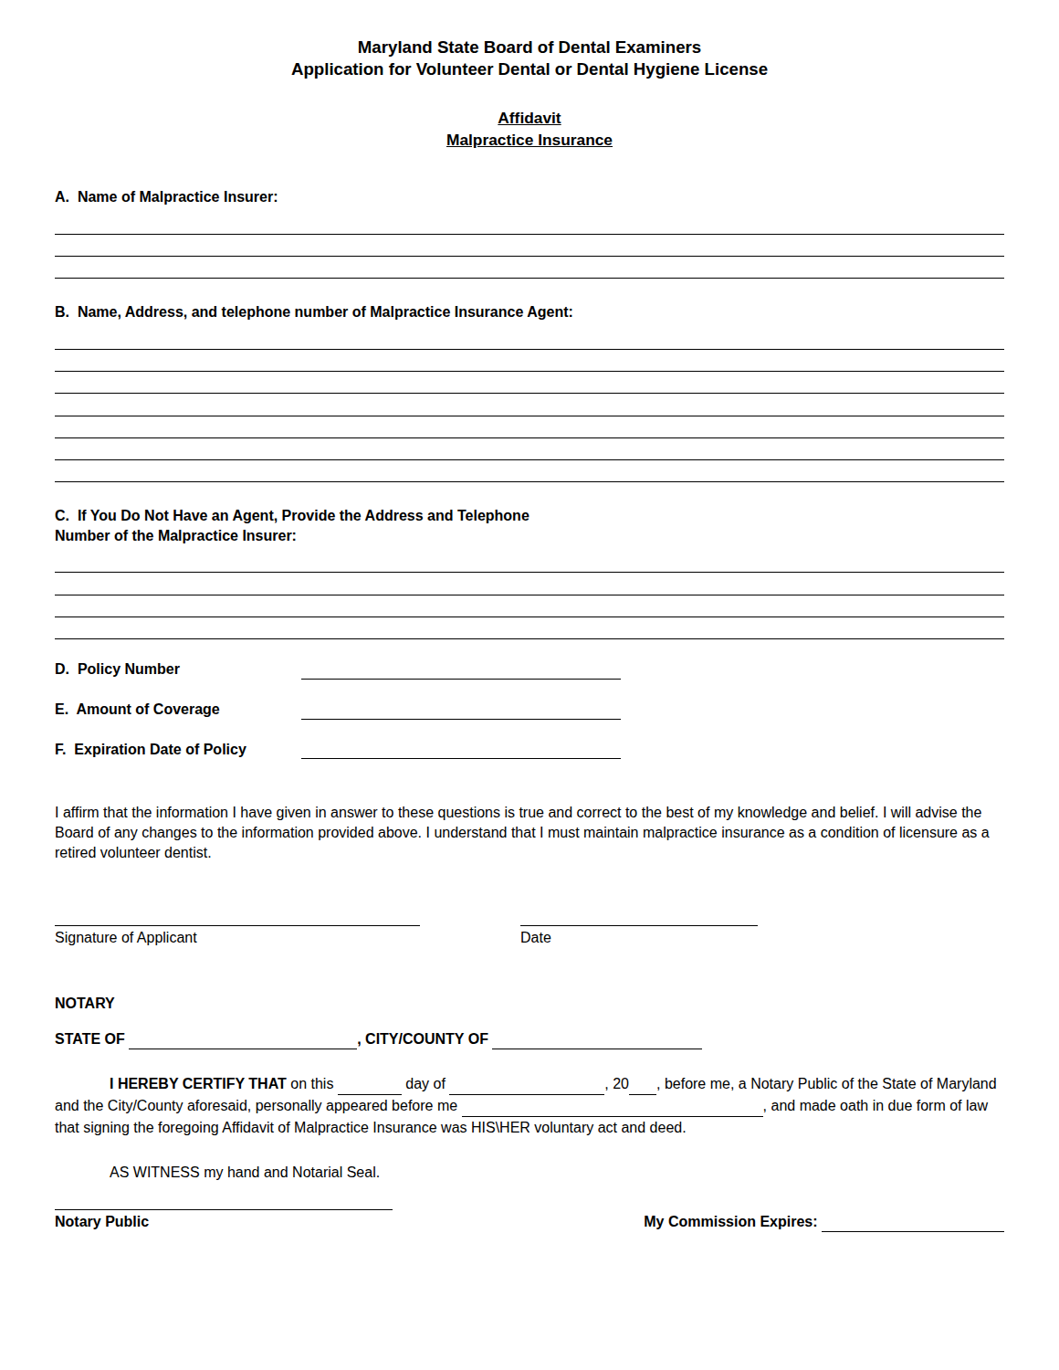Maryland State Board of Dental Examiners
Application for Volunteer Dental or Dental Hygiene License
Affidavit Malpractice Insurance
A. Name of Malpractice Insurer:
B. Name, Address, and telephone number of Malpractice Insurance Agent:
C. If You Do Not Have an Agent, Provide the Address and Telephone
Number of the Malpractice Insurer:
D. Policy Number
E. Amount of Coverage
F. Expiration Date of Policy
I affirm that the information I have given in answer to these questions is true and correct to the best of my knowledge and belief. I will advise the Board of any changes to the information provided above. I understand that I must maintain malpractice insurance as a condition of licensure as a retired volunteer dentist.
Signature of Applicant
Date
NOTARY
STATE OF , CITY/COUNTY OF
I HEREBY CERTIFY THAT on this day of , 20 , before me, a Notary Public of the State of Maryland and the City/County aforesaid, personally appeared before me , and made oath in due form of law that signing the foregoing Affidavit of Malpractice Insurance was HIS\HER voluntary act and deed.
AS WITNESS my hand and Notarial Seal.
Notary Public
My Commission Expires: